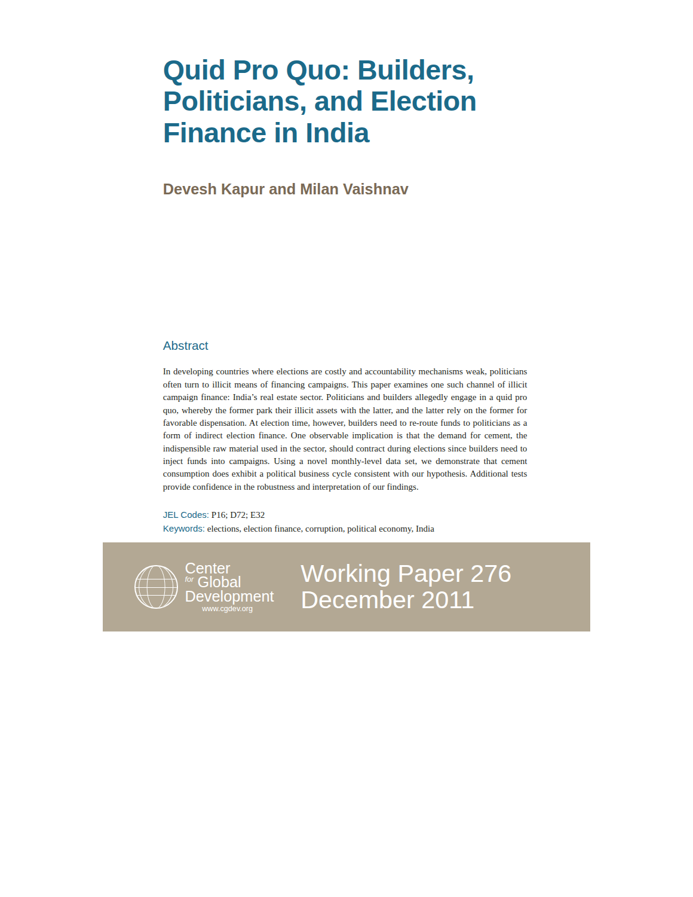Quid Pro Quo: Builders, Politicians, and Election Finance in India
Devesh Kapur and Milan Vaishnav
Abstract
In developing countries where elections are costly and accountability mechanisms weak, politicians often turn to illicit means of financing campaigns. This paper examines one such channel of illicit campaign finance: India’s real estate sector. Politicians and builders allegedly engage in a quid pro quo, whereby the former park their illicit assets with the latter, and the latter rely on the former for favorable dispensation. At election time, however, builders need to re-route funds to politicians as a form of indirect election finance. One observable implication is that the demand for cement, the indispensible raw material used in the sector, should contract during elections since builders need to inject funds into campaigns. Using a novel monthly-level data set, we demonstrate that cement consumption does exhibit a political business cycle consistent with our hypothesis. Additional tests provide confidence in the robustness and interpretation of our findings.
JEL Codes: P16; D72; E32
Keywords: elections, election finance, corruption, political economy, India
Center
for Global
Development
www.cgdev.org
Working Paper 276
December 2011